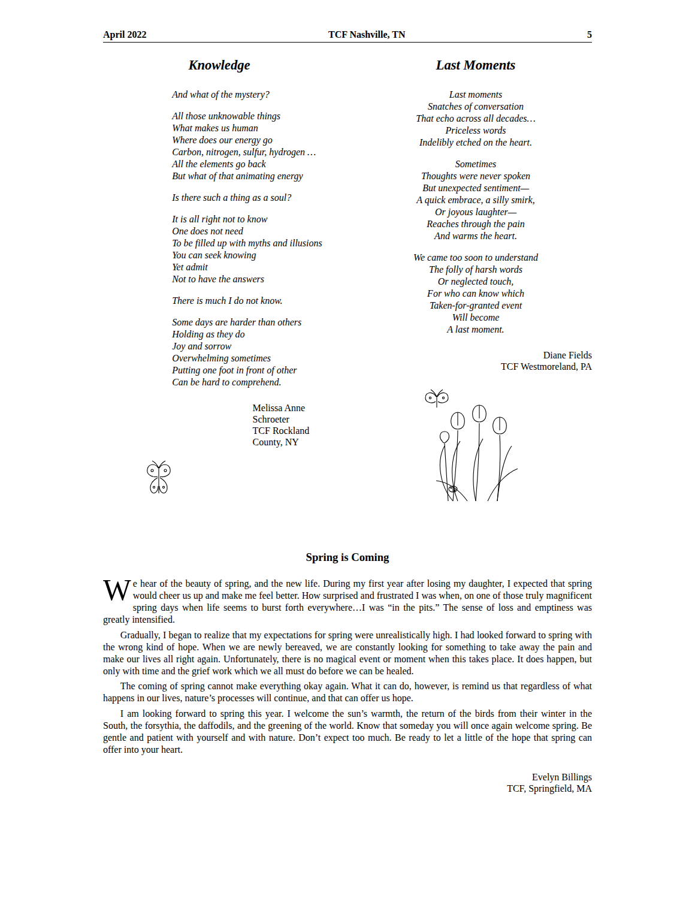April 2022 TCF Nashville, TN 5
Knowledge
And what of the mystery?
All those unknowable things
What makes us human
Where does our energy go
Carbon, nitrogen, sulfur, hydrogen …
All the elements go back
But what of that animating energy
Is there such a thing as a soul?
It is all right not to know
One does not need
To be filled up with myths and illusions
You can seek knowing
Yet admit
Not to have the answers
There is much I do not know.
Some days are harder than others
Holding as they do
Joy and sorrow
Overwhelming sometimes
Putting one foot in front of other
Can be hard to comprehend.
Melissa Anne Schroeter
TCF Rockland County, NY
Last Moments
Last moments
Snatches of conversation
That echo across all decades…
Priceless words
Indelibly etched on the heart.
Sometimes
Thoughts were never spoken
But unexpected sentiment—
A quick embrace, a silly smirk,
Or joyous laughter—
Reaches through the pain
And warms the heart.
We came too soon to understand
The folly of harsh words
Or neglected touch,
For who can know which
Taken-for-granted event
Will become
A last moment.
Diane Fields
TCF Westmoreland, PA
Spring is Coming
We hear of the beauty of spring, and the new life. During my first year after losing my daughter, I expected that spring would cheer us up and make me feel better. How surprised and frustrated I was when, on one of those truly magnificent spring days when life seems to burst forth everywhere…I was “in the pits.” The sense of loss and emptiness was greatly intensified.
Gradually, I began to realize that my expectations for spring were unrealistically high. I had looked forward to spring with the wrong kind of hope. When we are newly bereaved, we are constantly looking for something to take away the pain and make our lives all right again. Unfortunately, there is no magical event or moment when this takes place. It does happen, but only with time and the grief work which we all must do before we can be healed.
The coming of spring cannot make everything okay again. What it can do, however, is remind us that regardless of what happens in our lives, nature’s processes will continue, and that can offer us hope.
I am looking forward to spring this year. I welcome the sun’s warmth, the return of the birds from their winter in the South, the forsythia, the daffodils, and the greening of the world. Know that someday you will once again welcome spring. Be gentle and patient with yourself and with nature. Don’t expect too much. Be ready to let a little of the hope that spring can offer into your heart.
Evelyn Billings
TCF, Springfield, MA